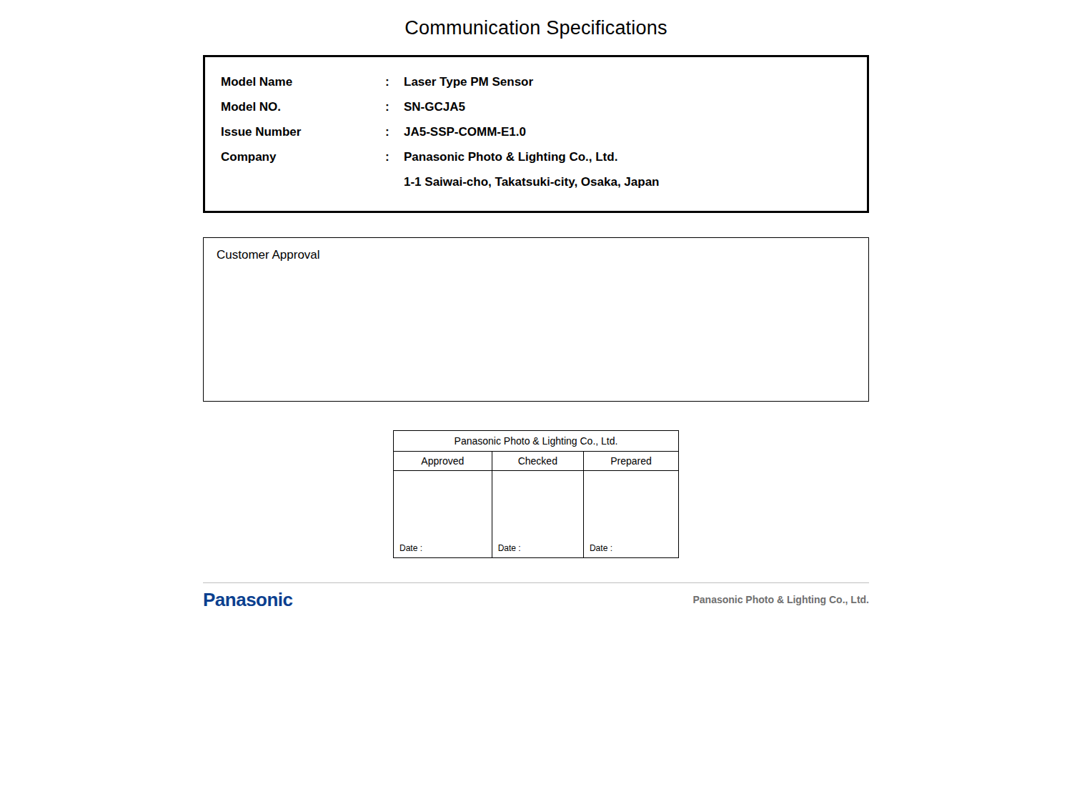Communication Specifications
| Model Name | : | Laser Type PM Sensor |
| Model NO. | : | SN-GCJA5 |
| Issue Number | : | JA5-SSP-COMM-E1.0 |
| Company | : | Panasonic Photo & Lighting Co., Ltd. |
| | | 1-1 Saiwai-cho, Takatsuki-city, Osaka, Japan |
Customer Approval
| Panasonic Photo & Lighting Co., Ltd. |
| Approved | Checked | Prepared |
| Date : | Date : | Date : |
Panasonic
Panasonic Photo & Lighting Co., Ltd.